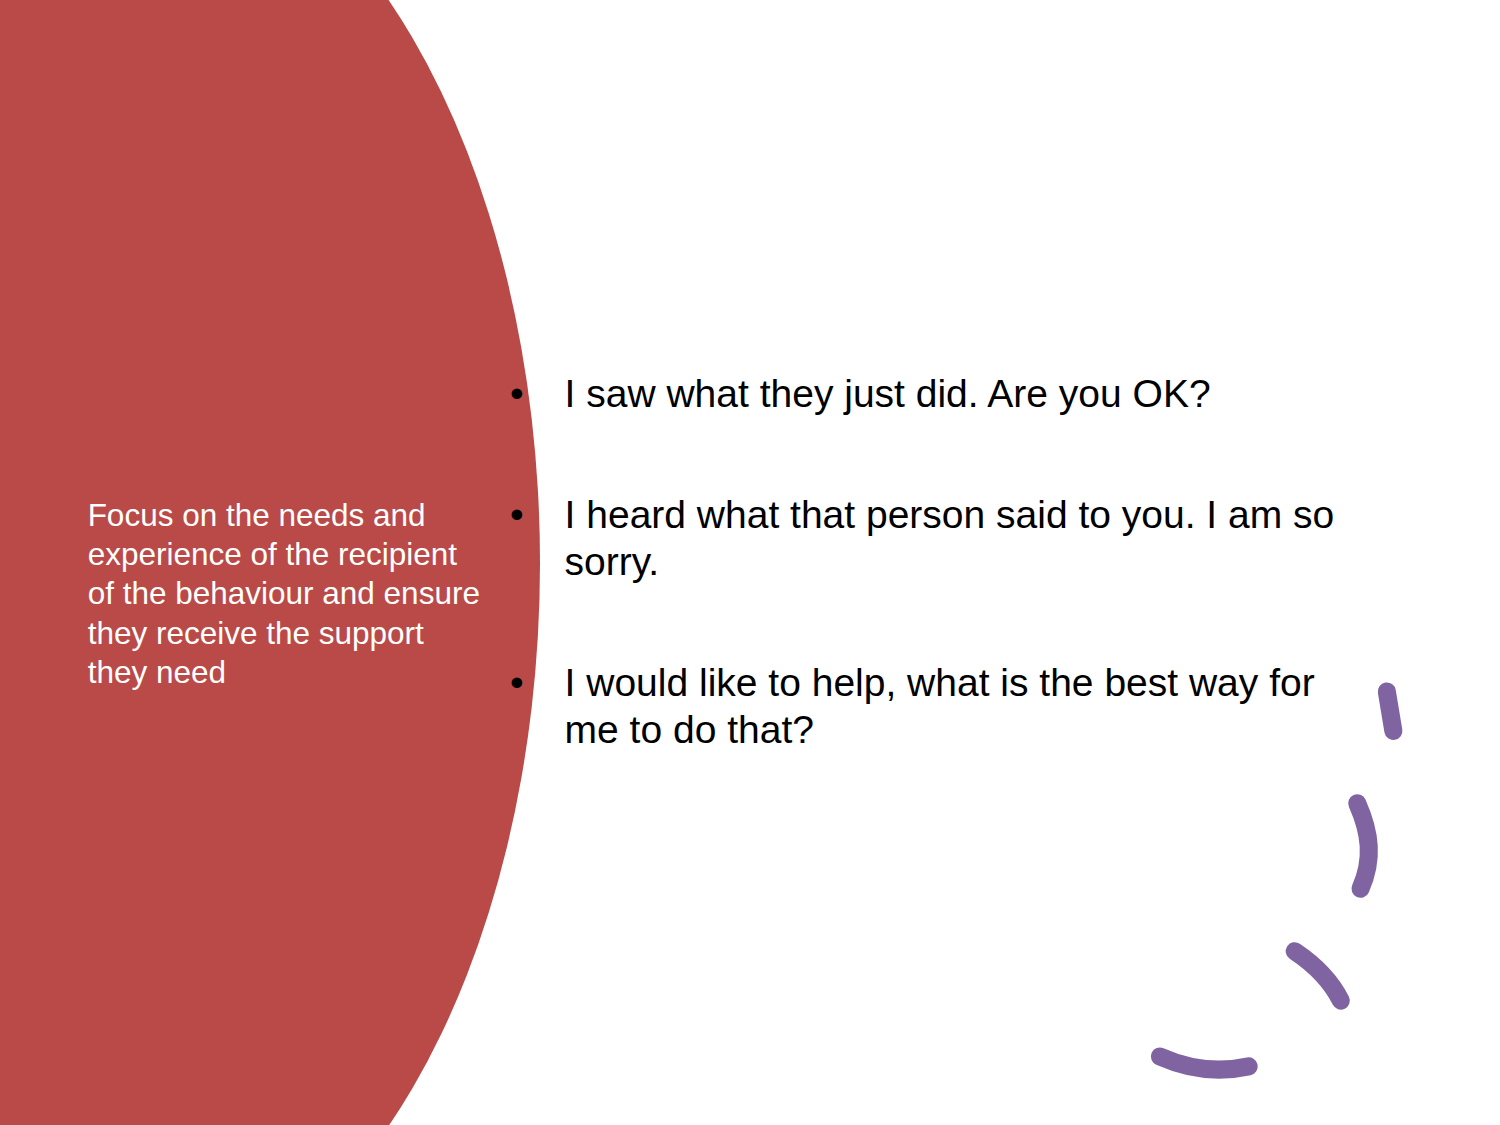Focus on the needs and experience of the recipient of the behaviour and ensure they receive the support they need
I saw what they just did. Are you OK?
I heard what that person said to you. I am so sorry.
I would like to help, what is the best way for me to do that?